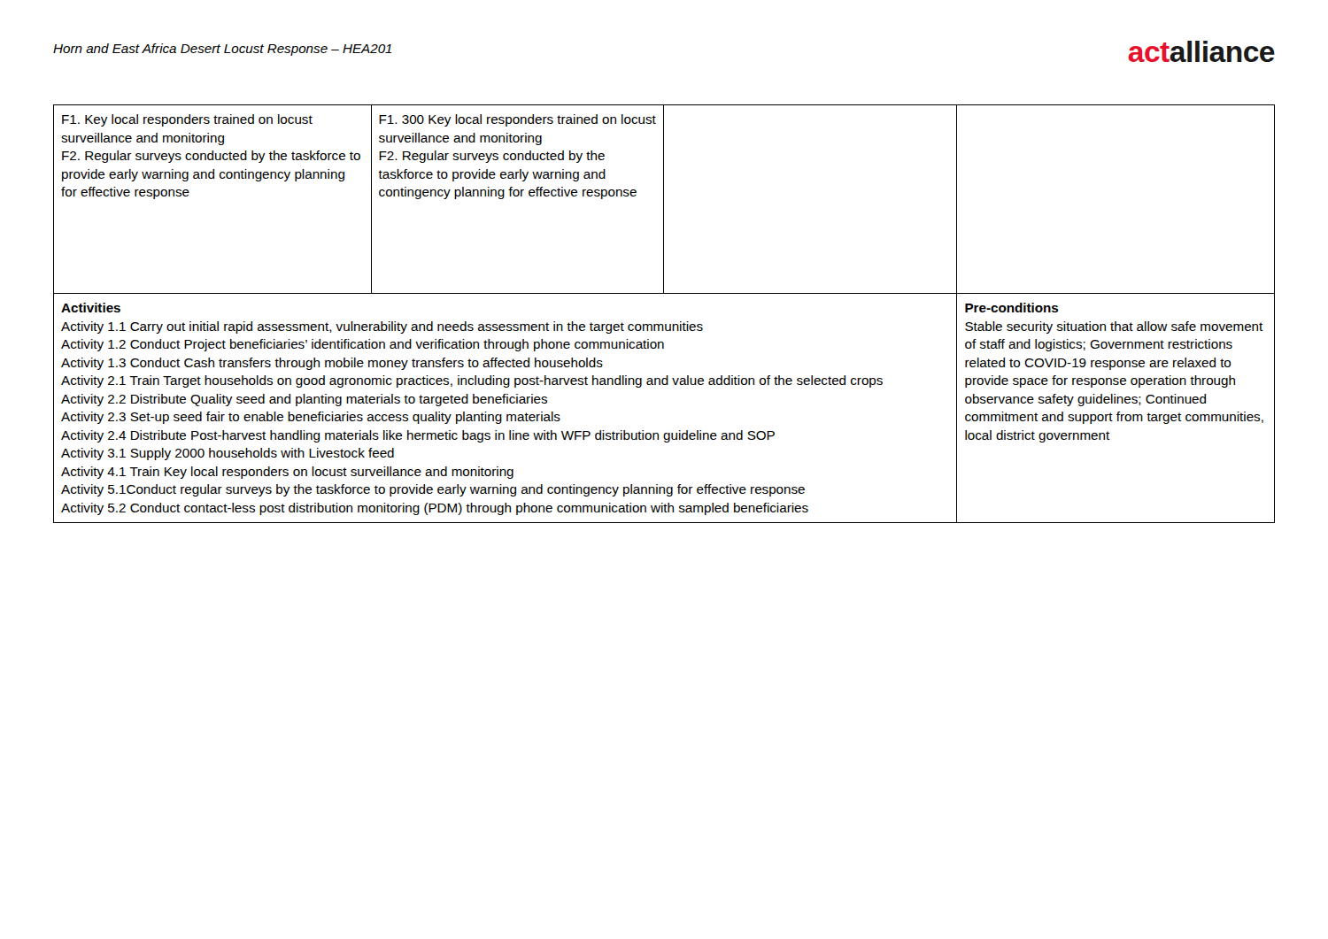Horn and East Africa Desert Locust Response – HEA201
act alliance
| F1. Key local responders trained on locust surveillance and monitoring F2. Regular surveys conducted by the taskforce to provide early warning and contingency planning for effective response | F1. 300 Key local responders trained on locust surveillance and monitoring F2. Regular surveys conducted by the taskforce to provide early warning and contingency planning for effective response | | |
| Activities Activity 1.1 Carry out initial rapid assessment, vulnerability and needs assessment in the target communities Activity 1.2 Conduct Project beneficiaries’ identification and verification through phone communication Activity 1.3 Conduct Cash transfers through mobile money transfers to affected households Activity 2.1 Train Target households on good agronomic practices, including post-harvest handling and value addition of the selected crops Activity 2.2 Distribute Quality seed and planting materials to targeted beneficiaries Activity 2.3 Set-up seed fair to enable beneficiaries access quality planting materials Activity 2.4 Distribute Post-harvest handling materials like hermetic bags in line with WFP distribution guideline and SOP Activity 3.1 Supply 2000 households with Livestock feed Activity 4.1 Train Key local responders on locust surveillance and monitoring Activity 5.1Conduct regular surveys by the taskforce to provide early warning and contingency planning for effective response Activity 5.2 Conduct contact-less post distribution monitoring (PDM) through phone communication with sampled beneficiaries | Pre-conditions Stable security situation that allow safe movement of staff and logistics; Government restrictions related to COVID-19 response are relaxed to provide space for response operation through observance safety guidelines; Continued commitment and support from target communities, local district government |